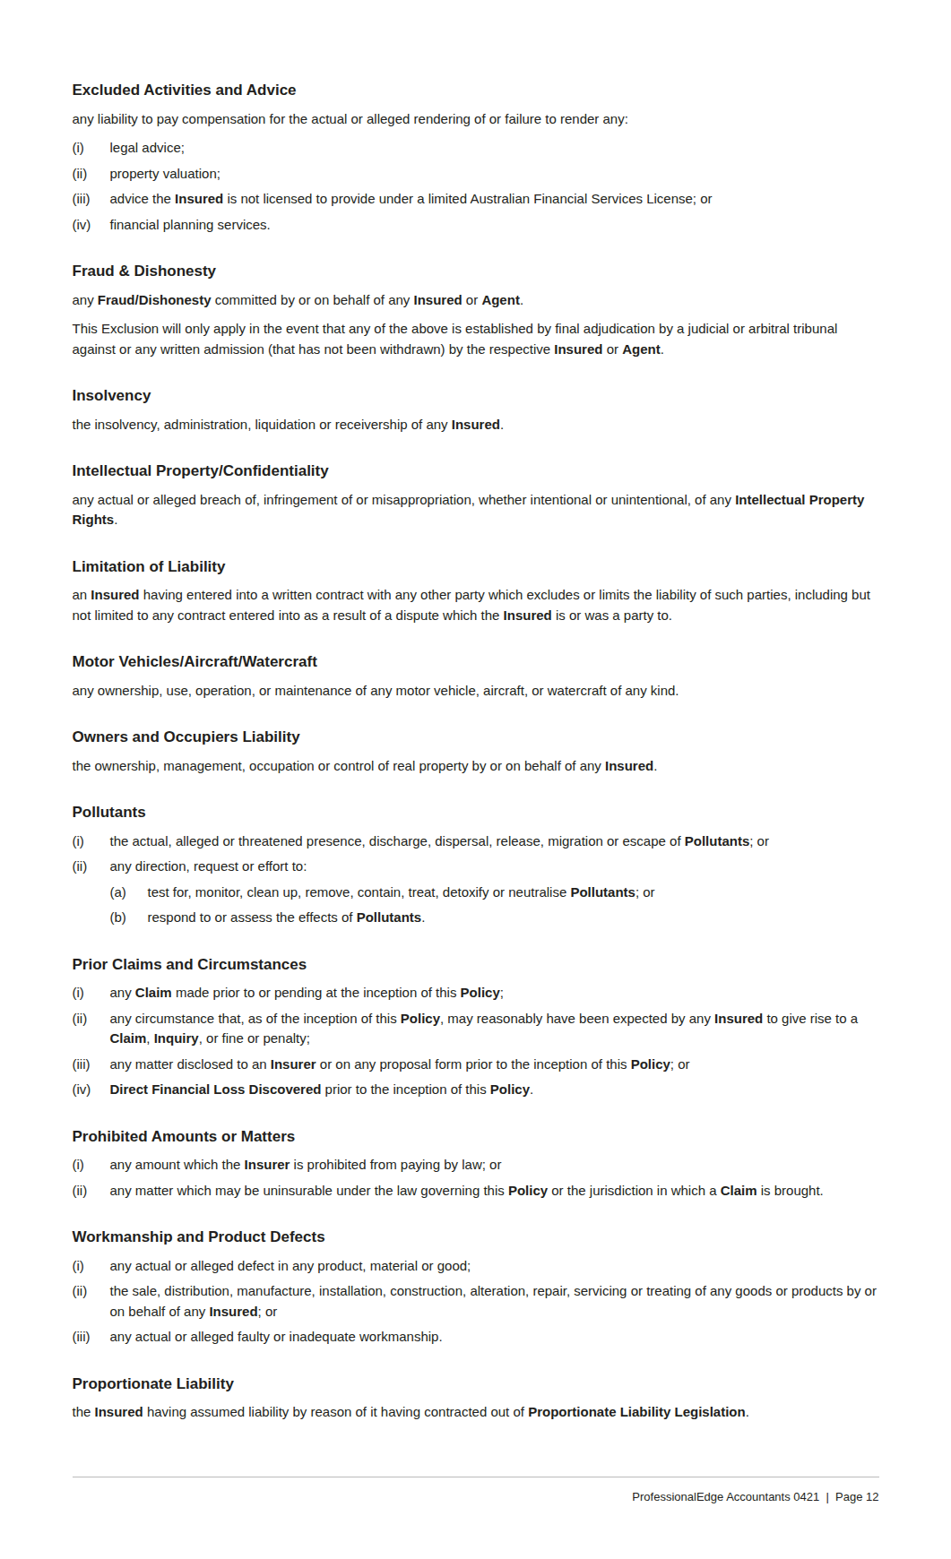Excluded Activities and Advice
any liability to pay compensation for the actual or alleged rendering of or failure to render any:
legal advice;
property valuation;
advice the Insured is not licensed to provide under a limited Australian Financial Services License; or
financial planning services.
Fraud & Dishonesty
any Fraud/Dishonesty committed by or on behalf of any Insured or Agent.
This Exclusion will only apply in the event that any of the above is established by final adjudication by a judicial or arbitral tribunal against or any written admission (that has not been withdrawn) by the respective Insured or Agent.
Insolvency
the insolvency, administration, liquidation or receivership of any Insured.
Intellectual Property/Confidentiality
any actual or alleged breach of, infringement of or misappropriation, whether intentional or unintentional, of any Intellectual Property Rights.
Limitation of Liability
an Insured having entered into a written contract with any other party which excludes or limits the liability of such parties, including but not limited to any contract entered into as a result of a dispute which the Insured is or was a party to.
Motor Vehicles/Aircraft/Watercraft
any ownership, use, operation, or maintenance of any motor vehicle, aircraft, or watercraft of any kind.
Owners and Occupiers Liability
the ownership, management, occupation or control of real property by or on behalf of any Insured.
Pollutants
the actual, alleged or threatened presence, discharge, dispersal, release, migration or escape of Pollutants; or
any direction, request or effort to:
test for, monitor, clean up, remove, contain, treat, detoxify or neutralise Pollutants; or
respond to or assess the effects of Pollutants.
Prior Claims and Circumstances
any Claim made prior to or pending at the inception of this Policy;
any circumstance that, as of the inception of this Policy, may reasonably have been expected by any Insured to give rise to a Claim, Inquiry, or fine or penalty;
any matter disclosed to an Insurer or on any proposal form prior to the inception of this Policy; or
Direct Financial Loss Discovered prior to the inception of this Policy.
Prohibited Amounts or Matters
any amount which the Insurer is prohibited from paying by law; or
any matter which may be uninsurable under the law governing this Policy or the jurisdiction in which a Claim is brought.
Workmanship and Product Defects
any actual or alleged defect in any product, material or good;
the sale, distribution, manufacture, installation, construction, alteration, repair, servicing or treating of any goods or products by or on behalf of any Insured; or
any actual or alleged faulty or inadequate workmanship.
Proportionate Liability
the Insured having assumed liability by reason of it having contracted out of Proportionate Liability Legislation.
ProfessionalEdge Accountants 0421 | Page 12